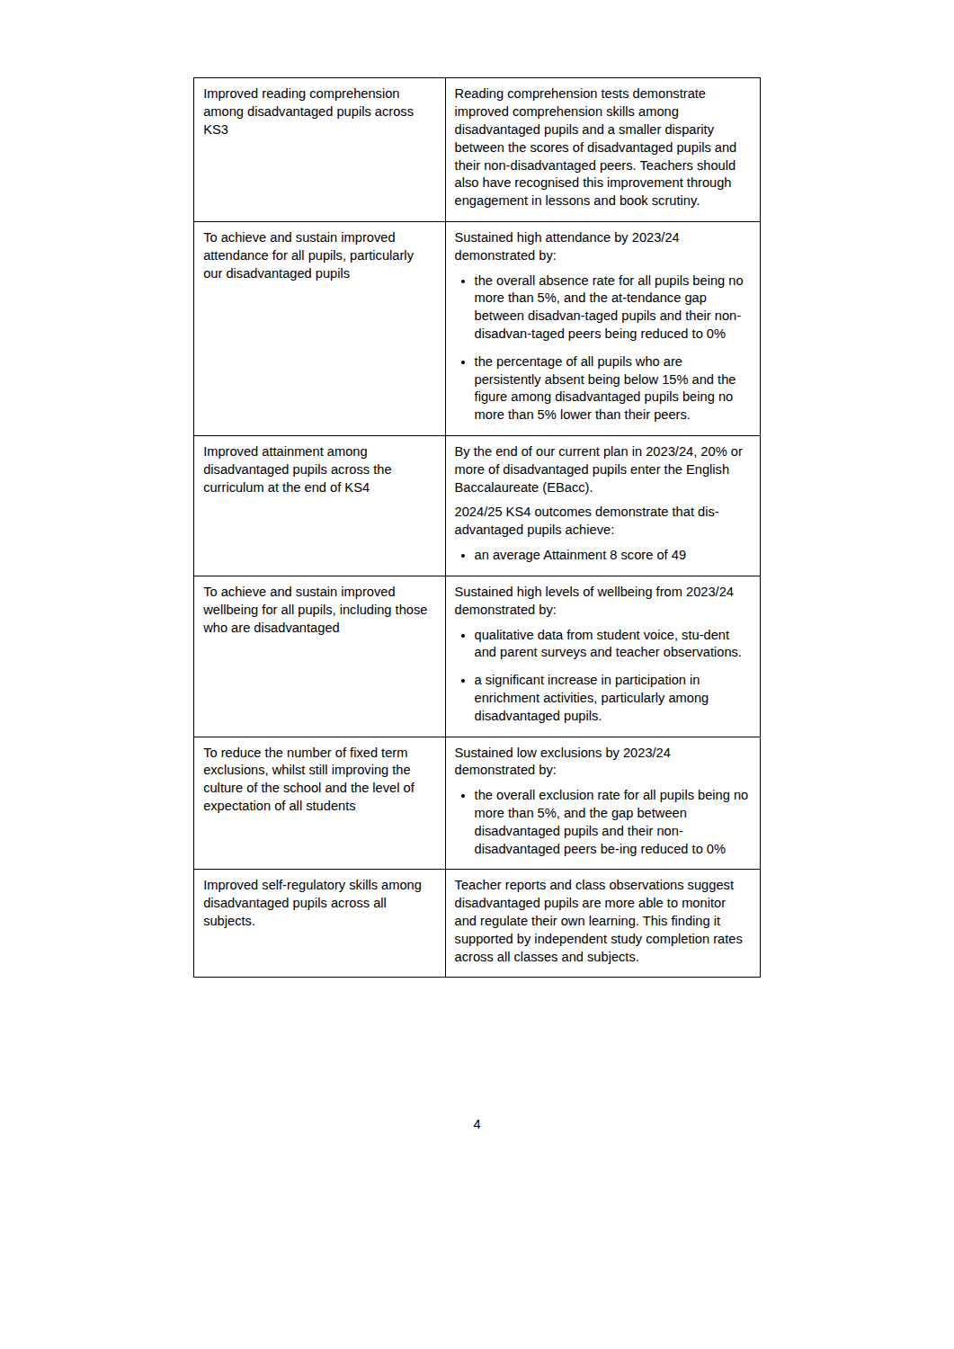| Improved reading comprehension among disadvantaged pupils across KS3 | Reading comprehension tests demonstrate improved comprehension skills among disadvantaged pupils and a smaller disparity between the scores of disadvantaged pupils and their non-disadvantaged peers. Teachers should also have recognised this improvement through engagement in lessons and book scrutiny. |
| To achieve and sustain improved attendance for all pupils, particularly our disadvantaged pupils | Sustained high attendance by 2023/24 demonstrated by: the overall absence rate for all pupils being no more than 5%, and the at-tendance gap between disadvan-taged pupils and their non-disadvan-taged peers being reduced to 0% the percentage of all pupils who are persistently absent being below 15% and the figure among disadvantaged pupils being no more than 5% lower than their peers. |
| Improved attainment among disadvantaged pupils across the curriculum at the end of KS4 | By the end of our current plan in 2023/24, 20% or more of disadvantaged pupils enter the English Baccalaureate (EBacc). 2024/25 KS4 outcomes demonstrate that dis-advantaged pupils achieve: an average Attainment 8 score of 49 |
| To achieve and sustain improved wellbeing for all pupils, including those who are disadvantaged | Sustained high levels of wellbeing from 2023/24 demonstrated by: qualitative data from student voice, stu-dent and parent surveys and teacher observations. a significant increase in participation in enrichment activities, particularly among disadvantaged pupils. |
| To reduce the number of fixed term exclusions, whilst still improving the culture of the school and the level of expectation of all students | Sustained low exclusions by 2023/24 demonstrated by: the overall exclusion rate for all pupils being no more than 5%, and the gap between disadvantaged pupils and their non-disadvantaged peers be-ing reduced to 0% |
| Improved self-regulatory skills among disadvantaged pupils across all subjects. | Teacher reports and class observations suggest disadvantaged pupils are more able to monitor and regulate their own learning. This finding it supported by independent study completion rates across all classes and subjects. |
4